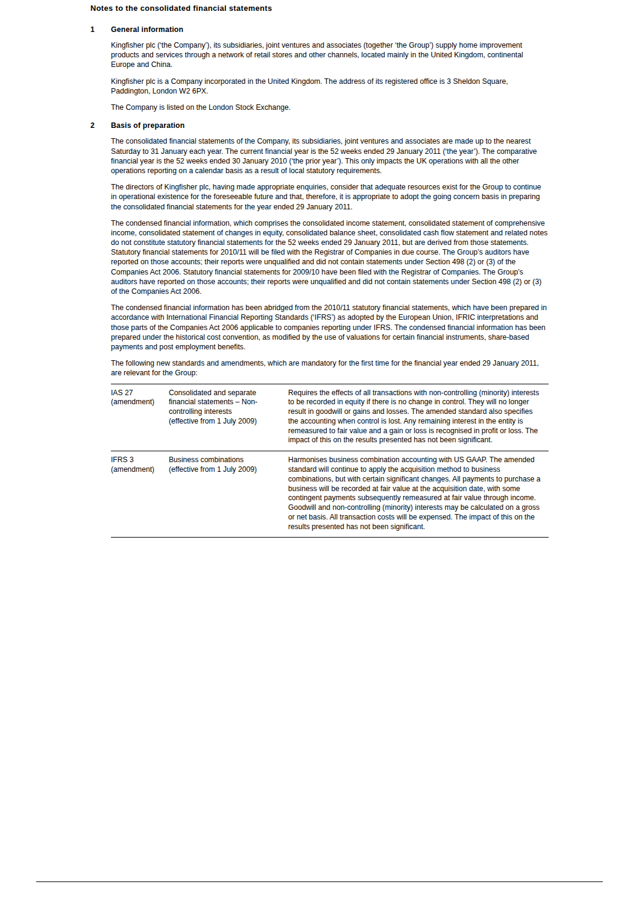Notes to the consolidated financial statements
1
General information
Kingfisher plc (‘the Company’), its subsidiaries, joint ventures and associates (together ‘the Group’) supply home improvement products and services through a network of retail stores and other channels, located mainly in the United Kingdom, continental Europe and China.
Kingfisher plc is a Company incorporated in the United Kingdom. The address of its registered office is 3 Sheldon Square, Paddington, London W2 6PX.
The Company is listed on the London Stock Exchange.
2
Basis of preparation
The consolidated financial statements of the Company, its subsidiaries, joint ventures and associates are made up to the nearest Saturday to 31 January each year. The current financial year is the 52 weeks ended 29 January 2011 (‘the year’). The comparative financial year is the 52 weeks ended 30 January 2010 (‘the prior year’). This only impacts the UK operations with all the other operations reporting on a calendar basis as a result of local statutory requirements.
The directors of Kingfisher plc, having made appropriate enquiries, consider that adequate resources exist for the Group to continue in operational existence for the foreseeable future and that, therefore, it is appropriate to adopt the going concern basis in preparing the consolidated financial statements for the year ended 29 January 2011.
The condensed financial information, which comprises the consolidated income statement, consolidated statement of comprehensive income, consolidated statement of changes in equity, consolidated balance sheet, consolidated cash flow statement and related notes do not constitute statutory financial statements for the 52 weeks ended 29 January 2011, but are derived from those statements. Statutory financial statements for 2010/11 will be filed with the Registrar of Companies in due course. The Group’s auditors have reported on those accounts; their reports were unqualified and did not contain statements under Section 498 (2) or (3) of the Companies Act 2006. Statutory financial statements for 2009/10 have been filed with the Registrar of Companies. The Group’s auditors have reported on those accounts; their reports were unqualified and did not contain statements under Section 498 (2) or (3) of the Companies Act 2006.
The condensed financial information has been abridged from the 2010/11 statutory financial statements, which have been prepared in accordance with International Financial Reporting Standards (‘IFRS’) as adopted by the European Union, IFRIC interpretations and those parts of the Companies Act 2006 applicable to companies reporting under IFRS. The condensed financial information has been prepared under the historical cost convention, as modified by the use of valuations for certain financial instruments, share-based payments and post employment benefits.
The following new standards and amendments, which are mandatory for the first time for the financial year ended 29 January 2011, are relevant for the Group:
| IAS 27 (amendment) | Consolidated and separate financial statements – Non-controlling interests (effective from 1 July 2009) | Requires the effects of all transactions with non-controlling (minority) interests to be recorded in equity if there is no change in control. They will no longer result in goodwill or gains and losses. The amended standard also specifies the accounting when control is lost. Any remaining interest in the entity is remeasured to fair value and a gain or loss is recognised in profit or loss. The impact of this on the results presented has not been significant. |
| IFRS 3 (amendment) | Business combinations (effective from 1 July 2009) | Harmonises business combination accounting with US GAAP. The amended standard will continue to apply the acquisition method to business combinations, but with certain significant changes. All payments to purchase a business will be recorded at fair value at the acquisition date, with some contingent payments subsequently remeasured at fair value through income. Goodwill and non-controlling (minority) interests may be calculated on a gross or net basis. All transaction costs will be expensed. The impact of this on the results presented has not been significant. |